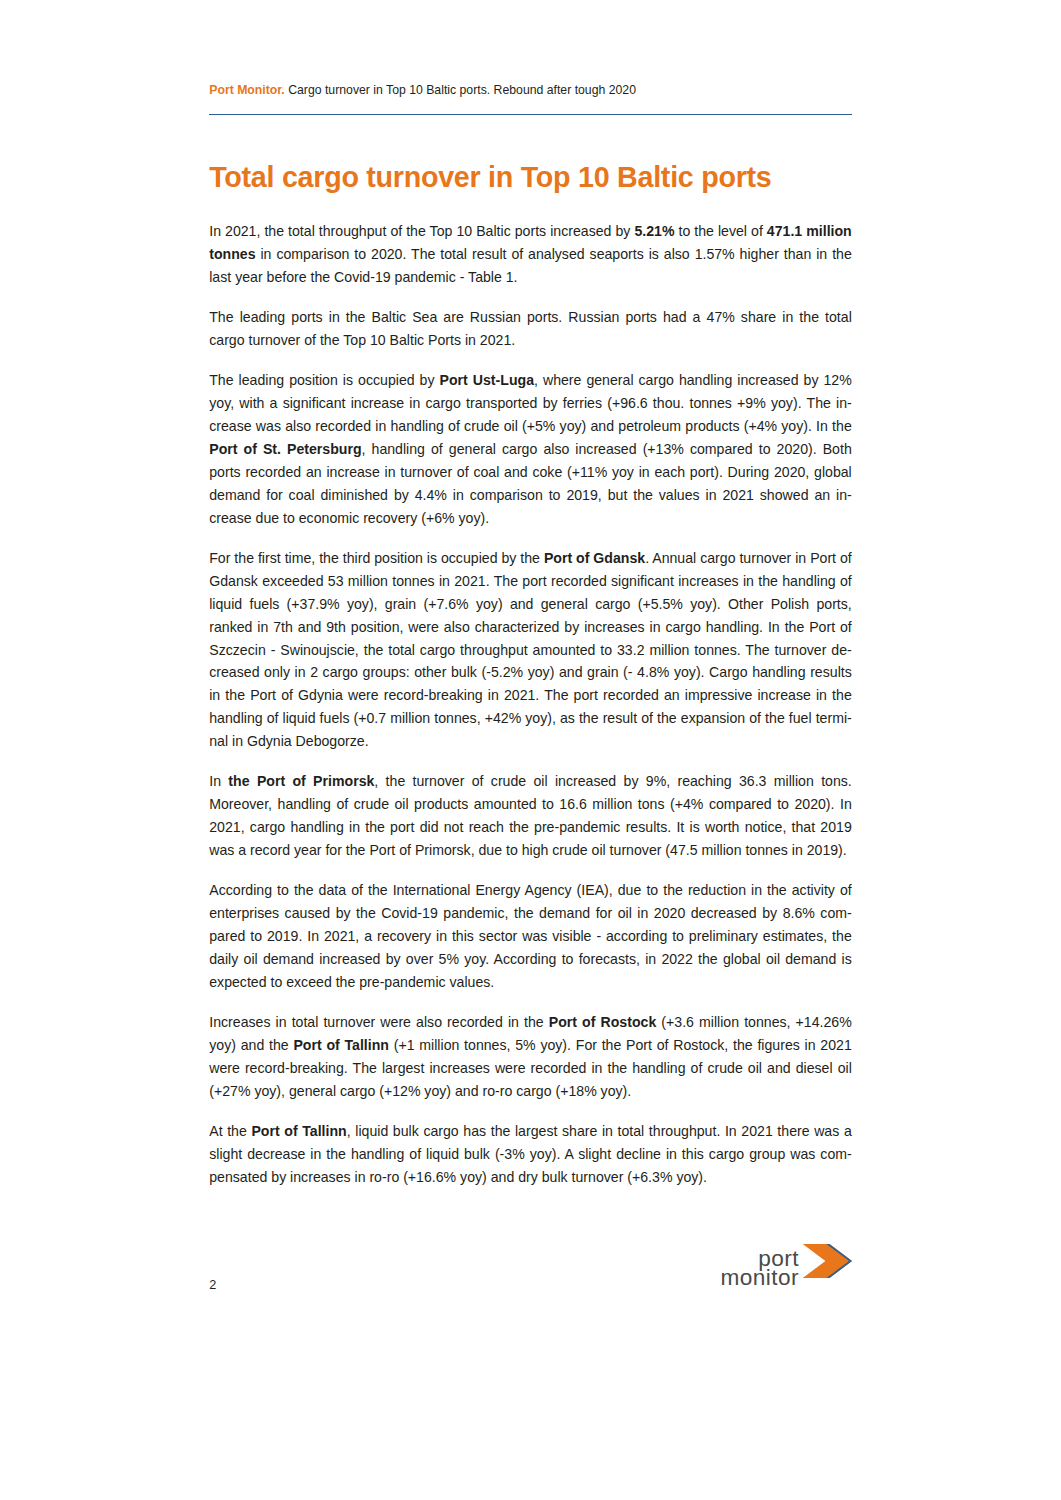Port Monitor. Cargo turnover in Top 10 Baltic ports. Rebound after tough 2020
Total cargo turnover in Top 10 Baltic ports
In 2021, the total throughput of the Top 10 Baltic ports increased by 5.21% to the level of 471.1 million tonnes in comparison to 2020. The total result of analysed seaports is also 1.57% higher than in the last year before the Covid-19 pandemic - Table 1.
The leading ports in the Baltic Sea are Russian ports. Russian ports had a 47% share in the total cargo turnover of the Top 10 Baltic Ports in 2021.
The leading position is occupied by Port Ust-Luga, where general cargo handling increased by 12% yoy, with a significant increase in cargo transported by ferries (+96.6 thou. tonnes +9% yoy). The increase was also recorded in handling of crude oil (+5% yoy) and petroleum products (+4% yoy). In the Port of St. Petersburg, handling of general cargo also increased (+13% compared to 2020). Both ports recorded an increase in turnover of coal and coke (+11% yoy in each port). During 2020, global demand for coal diminished by 4.4% in comparison to 2019, but the values in 2021 showed an increase due to economic recovery (+6% yoy).
For the first time, the third position is occupied by the Port of Gdansk. Annual cargo turnover in Port of Gdansk exceeded 53 million tonnes in 2021. The port recorded significant increases in the handling of liquid fuels (+37.9% yoy), grain (+7.6% yoy) and general cargo (+5.5% yoy). Other Polish ports, ranked in 7th and 9th position, were also characterized by increases in cargo handling. In the Port of Szczecin - Swinoujscie, the total cargo throughput amounted to 33.2 million tonnes. The turnover decreased only in 2 cargo groups: other bulk (-5.2% yoy) and grain (- 4.8% yoy). Cargo handling results in the Port of Gdynia were record-breaking in 2021. The port recorded an impressive increase in the handling of liquid fuels (+0.7 million tonnes, +42% yoy), as the result of the expansion of the fuel terminal in Gdynia Debogorze.
In the Port of Primorsk, the turnover of crude oil increased by 9%, reaching 36.3 million tons. Moreover, handling of crude oil products amounted to 16.6 million tons (+4% compared to 2020). In 2021, cargo handling in the port did not reach the pre-pandemic results. It is worth notice, that 2019 was a record year for the Port of Primorsk, due to high crude oil turnover (47.5 million tonnes in 2019).
According to the data of the International Energy Agency (IEA), due to the reduction in the activity of enterprises caused by the Covid-19 pandemic, the demand for oil in 2020 decreased by 8.6% compared to 2019. In 2021, a recovery in this sector was visible - according to preliminary estimates, the daily oil demand increased by over 5% yoy. According to forecasts, in 2022 the global oil demand is expected to exceed the pre-pandemic values.
Increases in total turnover were also recorded in the Port of Rostock (+3.6 million tonnes, +14.26% yoy) and the Port of Tallinn (+1 million tonnes, 5% yoy). For the Port of Rostock, the figures in 2021 were record-breaking. The largest increases were recorded in the handling of crude oil and diesel oil (+27% yoy), general cargo (+12% yoy) and ro-ro cargo (+18% yoy).
At the Port of Tallinn, liquid bulk cargo has the largest share in total throughput. In 2021 there was a slight decrease in the handling of liquid bulk (-3% yoy). A slight decline in this cargo group was compensated by increases in ro-ro (+16.6% yoy) and dry bulk turnover (+6.3% yoy).
2
port monitor